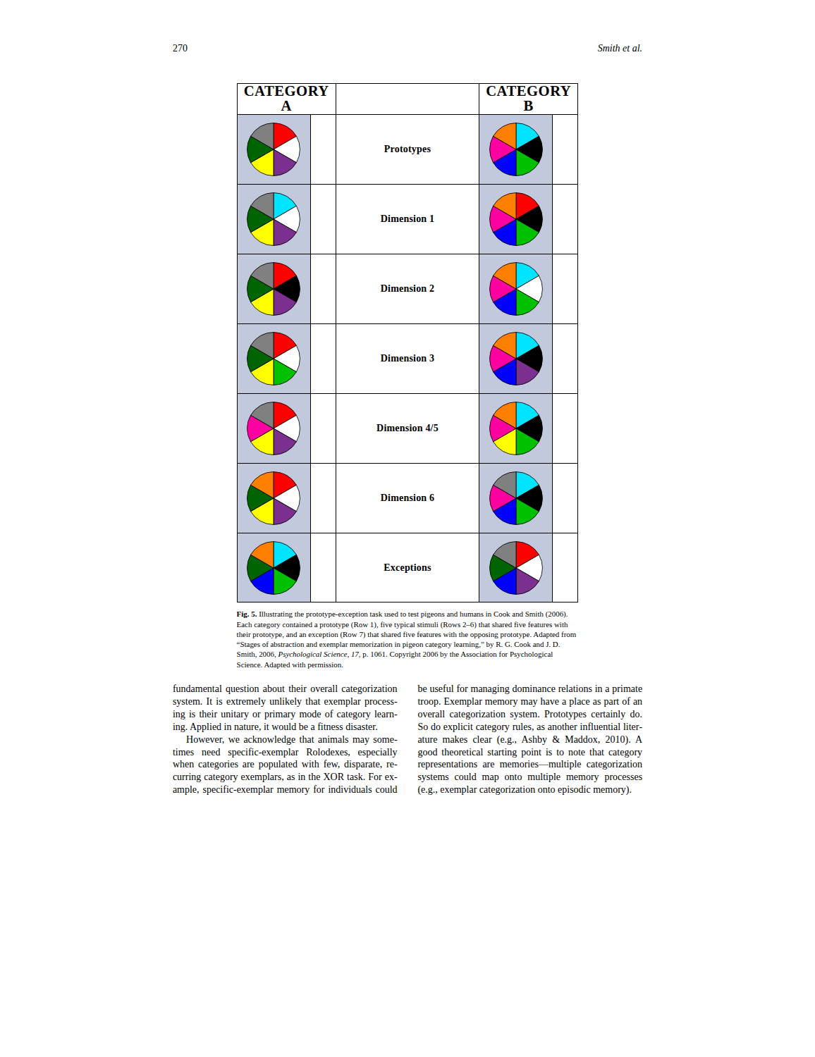270 Smith et al.
| CATEGORY A | | CATEGORY B |
| | | Prototypes | | |
| | | Dimension 1 | | |
| | | Dimension 2 | | |
| | | Dimension 3 | | |
| | | Dimension 4/5 | | |
| | | Dimension 6 | | |
| | | Exceptions | | |
Fig. 5. Illustrating the prototype-exception task used to test pigeons and humans in Cook and Smith (2006). Each category contained a prototype (Row 1), five typical stimuli (Rows 2–6) that shared five features with their prototype, and an exception (Row 7) that shared five features with the opposing prototype. Adapted from “Stages of abstraction and exemplar memorization in pigeon category learning,” by R. G. Cook and J. D. Smith, 2006, Psychological Science, 17, p. 1061. Copyright 2006 by the Association for Psychological Science. Adapted with permission.
fundamental question about their overall categorization system. It is extremely unlikely that exemplar processing is their unitary or primary mode of category learning. Applied in nature, it would be a fitness disaster.
However, we acknowledge that animals may sometimes need specific-exemplar Rolodexes, especially when categories are populated with few, disparate, recurring category exemplars, as in the XOR task. For example, specific-exemplar memory for individuals could be useful for managing dominance relations in a primate troop. Exemplar memory may have a place as part of an overall categorization system. Prototypes certainly do. So do explicit category rules, as another influential literature makes clear (e.g., Ashby & Maddox, 2010). A good theoretical starting point is to note that category representations are memories—multiple categorization systems could map onto multiple memory processes (e.g., exemplar categorization onto episodic memory).